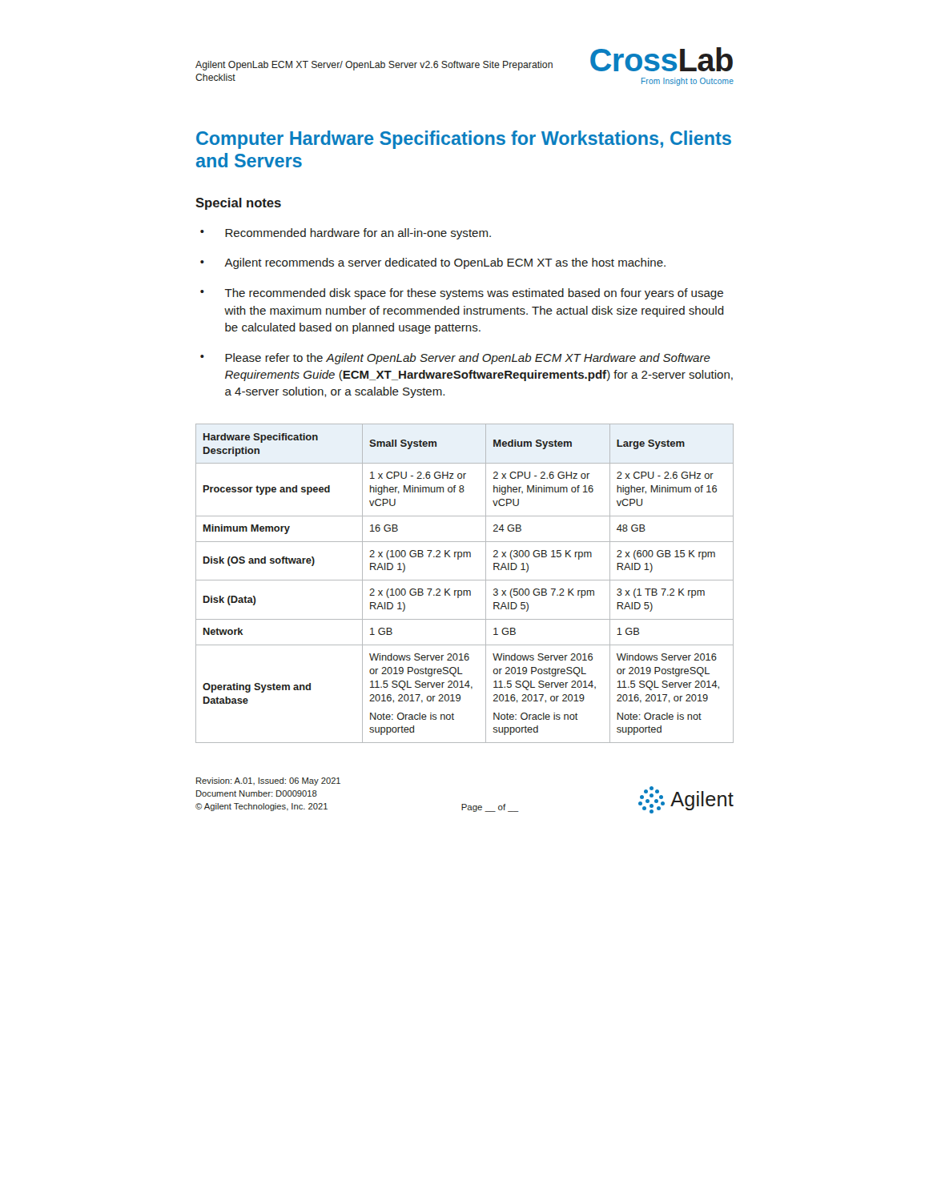Agilent OpenLab ECM XT Server/ OpenLab Server v2.6 Software Site Preparation Checklist
CrossLab
From Insight to Outcome
Computer Hardware Specifications for Workstations, Clients and Servers
Special notes
Recommended hardware for an all-in-one system.
Agilent recommends a server dedicated to OpenLab ECM XT as the host machine.
The recommended disk space for these systems was estimated based on four years of usage with the maximum number of recommended instruments. The actual disk size required should be calculated based on planned usage patterns.
Please refer to the Agilent OpenLab Server and OpenLab ECM XT Hardware and Software Requirements Guide (ECM_XT_HardwareSoftwareRequirements.pdf) for a 2-server solution, a 4-server solution, or a scalable System.
| Hardware Specification Description | Small System | Medium System | Large System |
| --- | --- | --- | --- |
| Processor type and speed | 1 x CPU - 2.6 GHz or higher, Minimum of 8 vCPU | 2 x CPU - 2.6 GHz or higher, Minimum of 16 vCPU | 2 x CPU - 2.6 GHz or higher, Minimum of 16 vCPU |
| Minimum Memory | 16 GB | 24 GB | 48 GB |
| Disk (OS and software) | 2 x (100 GB 7.2 K rpm RAID 1) | 2 x (300 GB 15 K rpm RAID 1) | 2 x (600 GB 15 K rpm RAID 1) |
| Disk (Data) | 2 x (100 GB 7.2 K rpm RAID 1) | 3 x (500 GB 7.2 K rpm RAID 5) | 3 x (1 TB 7.2 K rpm RAID 5) |
| Network | 1 GB | 1 GB | 1 GB |
| Operating System and Database | Windows Server 2016 or 2019 PostgreSQL 11.5 SQL Server 2014, 2016, 2017, or 2019 Note: Oracle is not supported | Windows Server 2016 or 2019 PostgreSQL 11.5 SQL Server 2014, 2016, 2017, or 2019 Note: Oracle is not supported | Windows Server 2016 or 2019 PostgreSQL 11.5 SQL Server 2014, 2016, 2017, or 2019 Note: Oracle is not supported |
Revision: A.01, Issued: 06 May 2021
Document Number: D0009018
© Agilent Technologies, Inc. 2021
Page __ of __
Agilent